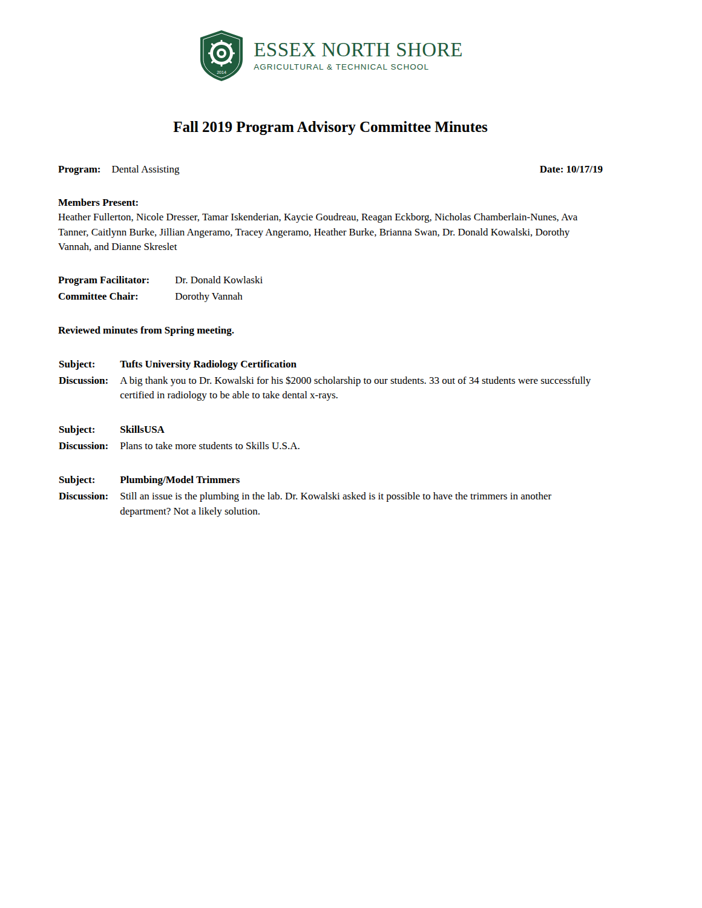2014
ESSEX NORTH SHORE
AGRICULTURAL & TECHNICAL SCHOOL
Fall 2019 Program Advisory Committee Minutes
Program: Dental Assisting
Date: 10/17/19
Members Present:
Heather Fullerton, Nicole Dresser, Tamar Iskenderian, Kaycie Goudreau, Reagan Eckborg, Nicholas Chamberlain-Nunes, Ava Tanner, Caitlynn Burke, Jillian Angeramo, Tracey Angeramo, Heather Burke, Brianna Swan, Dr. Donald Kowalski, Dorothy Vannah, and Dianne Skreslet
| Program Facilitator: | Dr. Donald Kowlaski |
| Committee Chair: | Dorothy Vannah |
Reviewed minutes from Spring meeting.
| Subject: | Tufts University Radiology Certification |
| Discussion: | A big thank you to Dr. Kowalski for his $2000 scholarship to our students. 33 out of 34 students were successfully certified in radiology to be able to take dental x-rays. |
| Subject: | SkillsUSA |
| Discussion: | Plans to take more students to Skills U.S.A. |
| Subject: | Plumbing/Model Trimmers |
| Discussion: | Still an issue is the plumbing in the lab. Dr. Kowalski asked is it possible to have the trimmers in another department? Not a likely solution. |